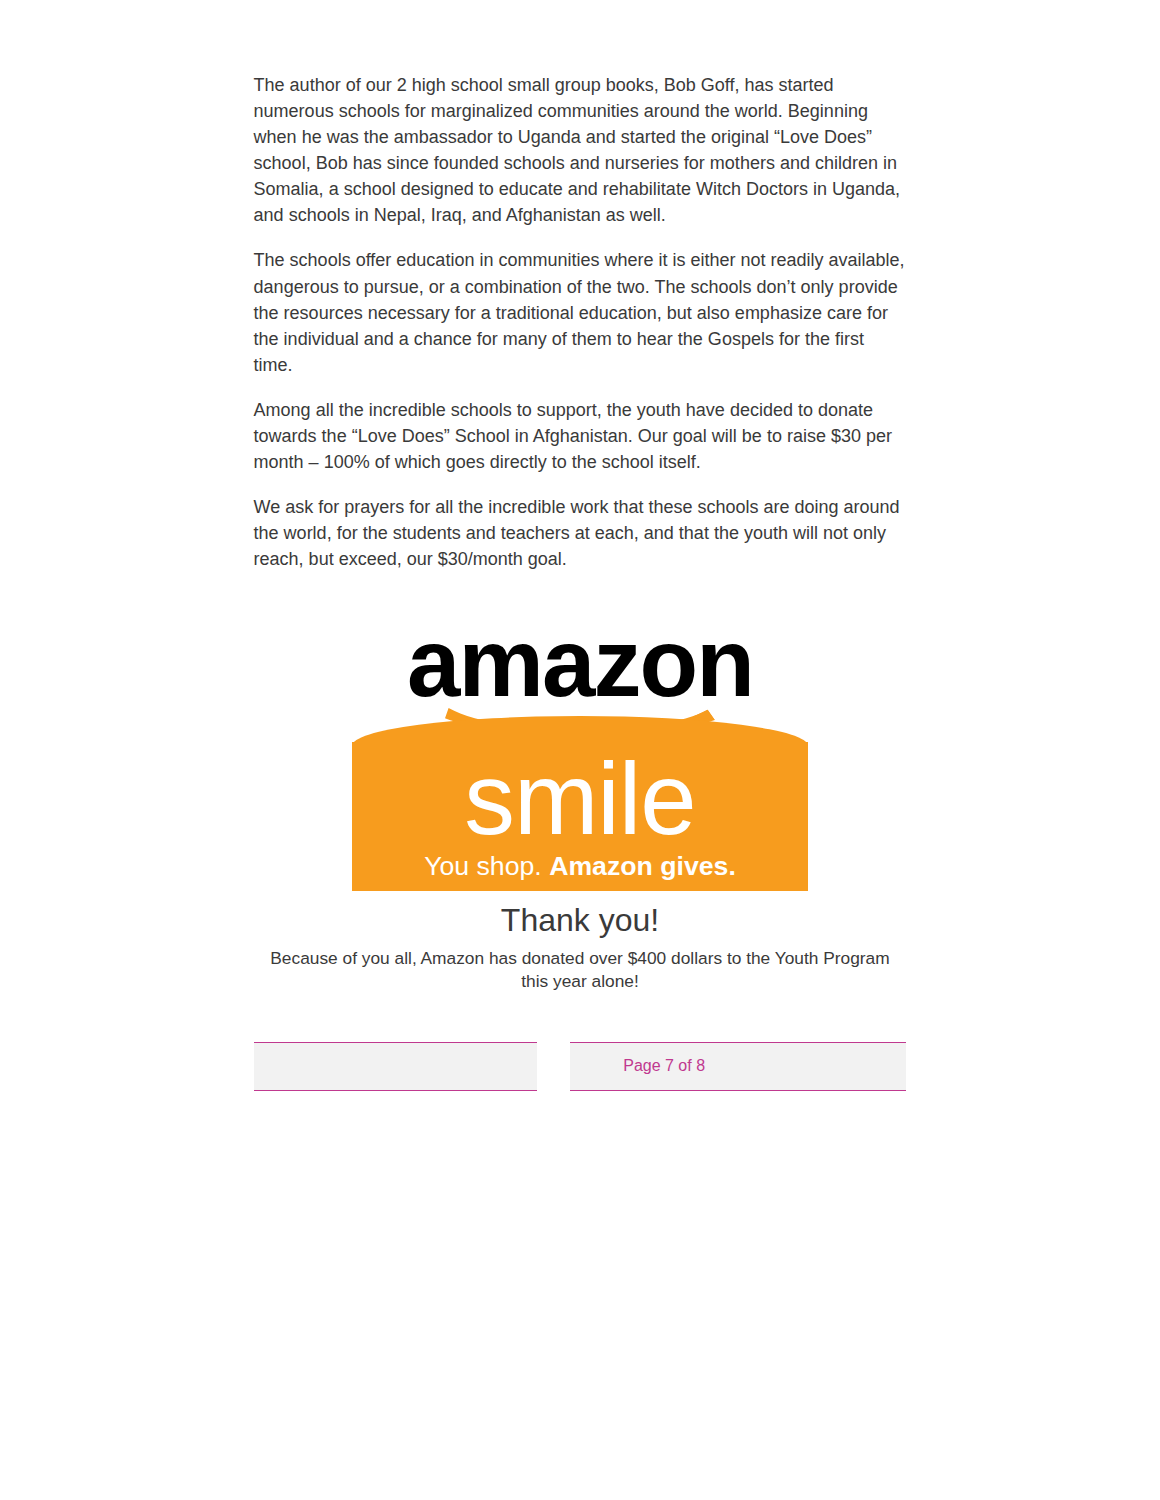The author of our 2 high school small group books, Bob Goff, has started numerous schools for marginalized communities around the world. Beginning when he was the ambassador to Uganda and started the original “Love Does” school, Bob has since founded schools and nurseries for mothers and children in Somalia, a school designed to educate and rehabilitate Witch Doctors in Uganda, and schools in Nepal, Iraq, and Afghanistan as well.
The schools offer education in communities where it is either not readily available, dangerous to pursue, or a combination of the two. The schools don’t only provide the resources necessary for a traditional education, but also emphasize care for the individual and a chance for many of them to hear the Gospels for the first time.
Among all the incredible schools to support, the youth have decided to donate towards the “Love Does” School in Afghanistan. Our goal will be to raise $30 per month – 100% of which goes directly to the school itself.
We ask for prayers for all the incredible work that these schools are doing around the world, for the students and teachers at each, and that the youth will not only reach, but exceed, our $30/month goal.
amazon
smile
You shop. Amazon gives.
Thank you!
Because of you all, Amazon has donated over $400 dollars to the Youth Program this year alone!
Page 7 of 8